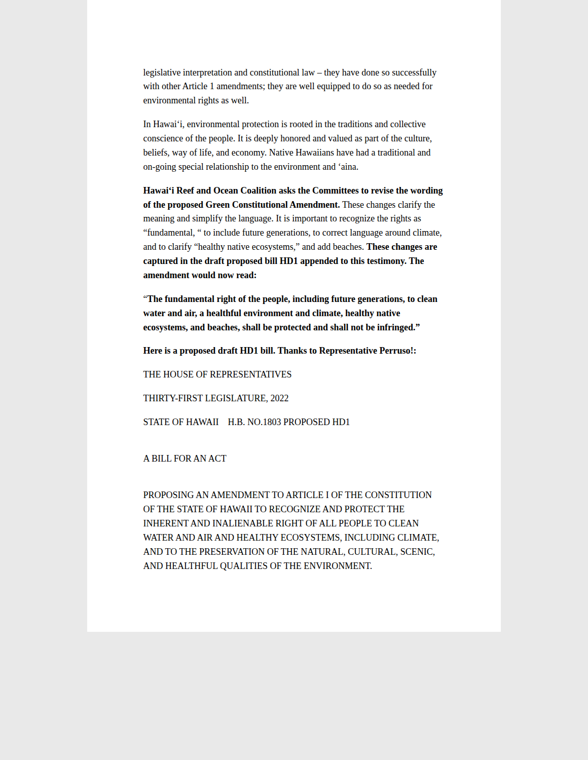legislative interpretation and constitutional law – they have done so successfully with other Article 1 amendments; they are well equipped to do so as needed for environmental rights as well.
In Hawai‘i, environmental protection is rooted in the traditions and collective conscience of the people. It is deeply honored and valued as part of the culture, beliefs, way of life, and economy. Native Hawaiians have had a traditional and on-going special relationship to the environment and ‘aina.
Hawai‘i Reef and Ocean Coalition asks the Committees to revise the wording of the proposed Green Constitutional Amendment. These changes clarify the meaning and simplify the language. It is important to recognize the rights as “fundamental, “ to include future generations, to correct language around climate, and to clarify “healthy native ecosystems,” and add beaches. These changes are captured in the draft proposed bill HD1 appended to this testimony. The amendment would now read:
“The fundamental right of the people, including future generations, to clean water and air, a healthful environment and climate, healthy native ecosystems, and beaches, shall be protected and shall not be infringed.”
Here is a proposed draft HD1 bill. Thanks to Representative Perruso!:
THE HOUSE OF REPRESENTATIVES
THIRTY-FIRST LEGISLATURE, 2022
STATE OF HAWAII H.B. NO.1803 PROPOSED HD1
A BILL FOR AN ACT
PROPOSING AN AMENDMENT TO ARTICLE I OF THE CONSTITUTION OF THE STATE OF HAWAII TO RECOGNIZE AND PROTECT THE INHERENT AND INALIENABLE RIGHT OF ALL PEOPLE TO CLEAN WATER AND AIR AND HEALTHY ECOSYSTEMS, INCLUDING CLIMATE, AND TO THE PRESERVATION OF THE NATURAL, CULTURAL, SCENIC, AND HEALTHFUL QUALITIES OF THE ENVIRONMENT.